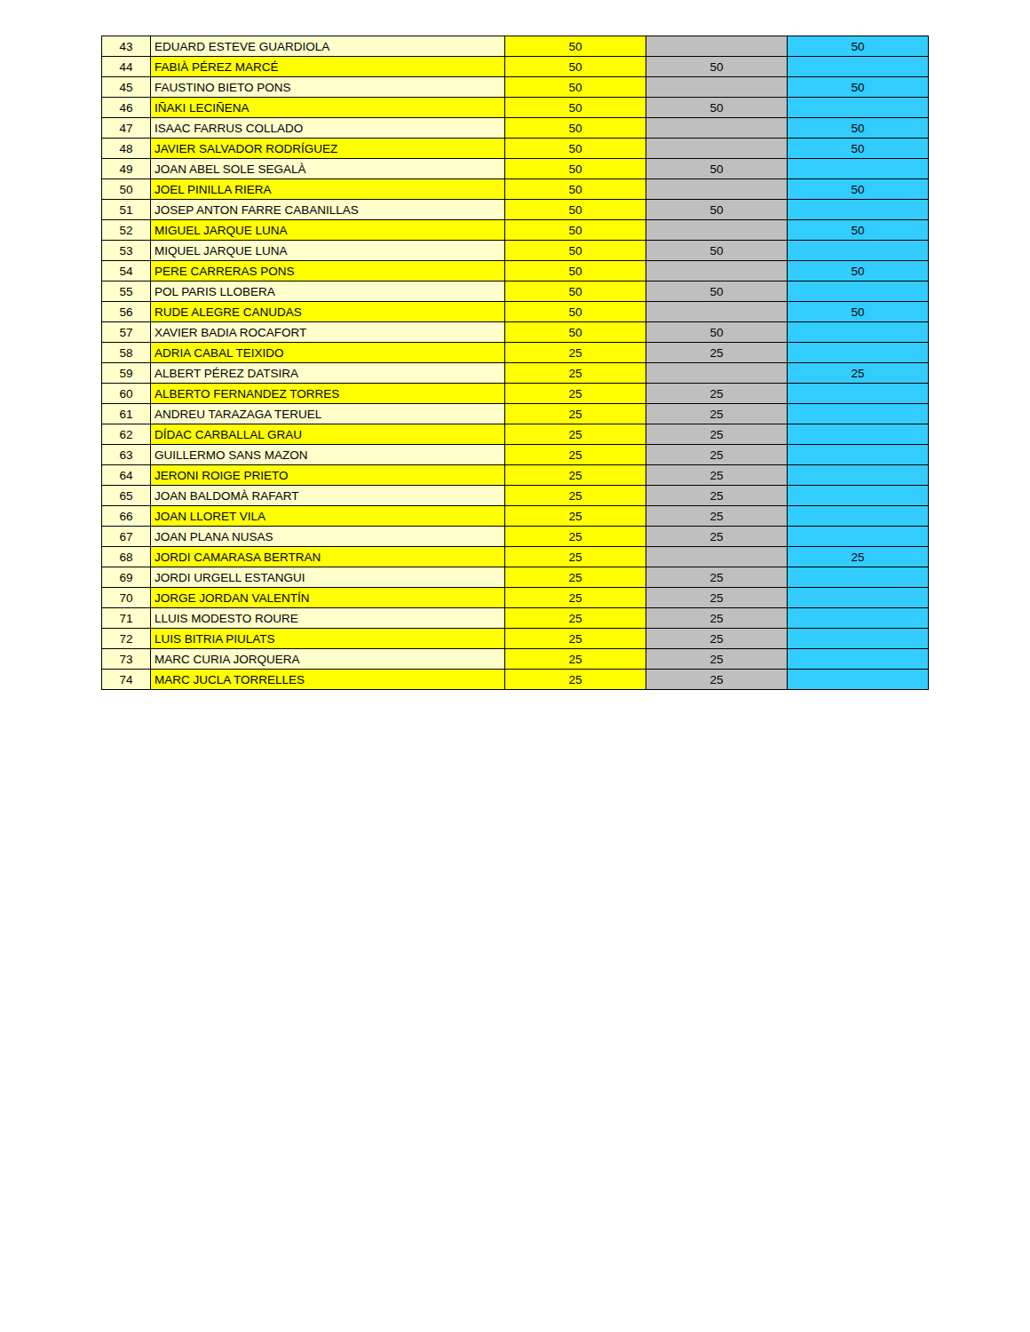| 43 | EDUARD ESTEVE GUARDIOLA | 50 | | 50 |
| 44 | FABIÀ PÉREZ MARCÉ | 50 | 50 | |
| 45 | FAUSTINO BIETO PONS | 50 | | 50 |
| 46 | IÑAKI LECIÑENA | 50 | 50 | |
| 47 | ISAAC FARRUS COLLADO | 50 | | 50 |
| 48 | JAVIER SALVADOR RODRÍGUEZ | 50 | | 50 |
| 49 | JOAN ABEL SOLE SEGALÀ | 50 | 50 | |
| 50 | JOEL PINILLA RIERA | 50 | | 50 |
| 51 | JOSEP ANTON FARRE CABANILLAS | 50 | 50 | |
| 52 | MIGUEL JARQUE LUNA | 50 | | 50 |
| 53 | MIQUEL JARQUE LUNA | 50 | 50 | |
| 54 | PERE CARRERAS PONS | 50 | | 50 |
| 55 | POL PARIS LLOBERA | 50 | 50 | |
| 56 | RUDE ALEGRE CANUDAS | 50 | | 50 |
| 57 | XAVIER BADIA ROCAFORT | 50 | 50 | |
| 58 | ADRIA CABAL TEIXIDO | 25 | 25 | |
| 59 | ALBERT PÉREZ DATSIRA | 25 | | 25 |
| 60 | ALBERTO FERNANDEZ TORRES | 25 | 25 | |
| 61 | ANDREU TARAZAGA TERUEL | 25 | 25 | |
| 62 | DÍDAC CARBALLAL GRAU | 25 | 25 | |
| 63 | GUILLERMO SANS MAZON | 25 | 25 | |
| 64 | JERONI ROIGE PRIETO | 25 | 25 | |
| 65 | JOAN BALDOMÀ RAFART | 25 | 25 | |
| 66 | JOAN LLORET VILA | 25 | 25 | |
| 67 | JOAN PLANA NUSAS | 25 | 25 | |
| 68 | JORDI CAMARASA BERTRAN | 25 | | 25 |
| 69 | JORDI URGELL ESTANGUI | 25 | 25 | |
| 70 | JORGE JORDAN VALENTÍN | 25 | 25 | |
| 71 | LLUIS MODESTO ROURE | 25 | 25 | |
| 72 | LUIS BITRIA PIULATS | 25 | 25 | |
| 73 | MARC CURIA JORQUERA | 25 | 25 | |
| 74 | MARC JUCLA TORRELLES | 25 | 25 | |